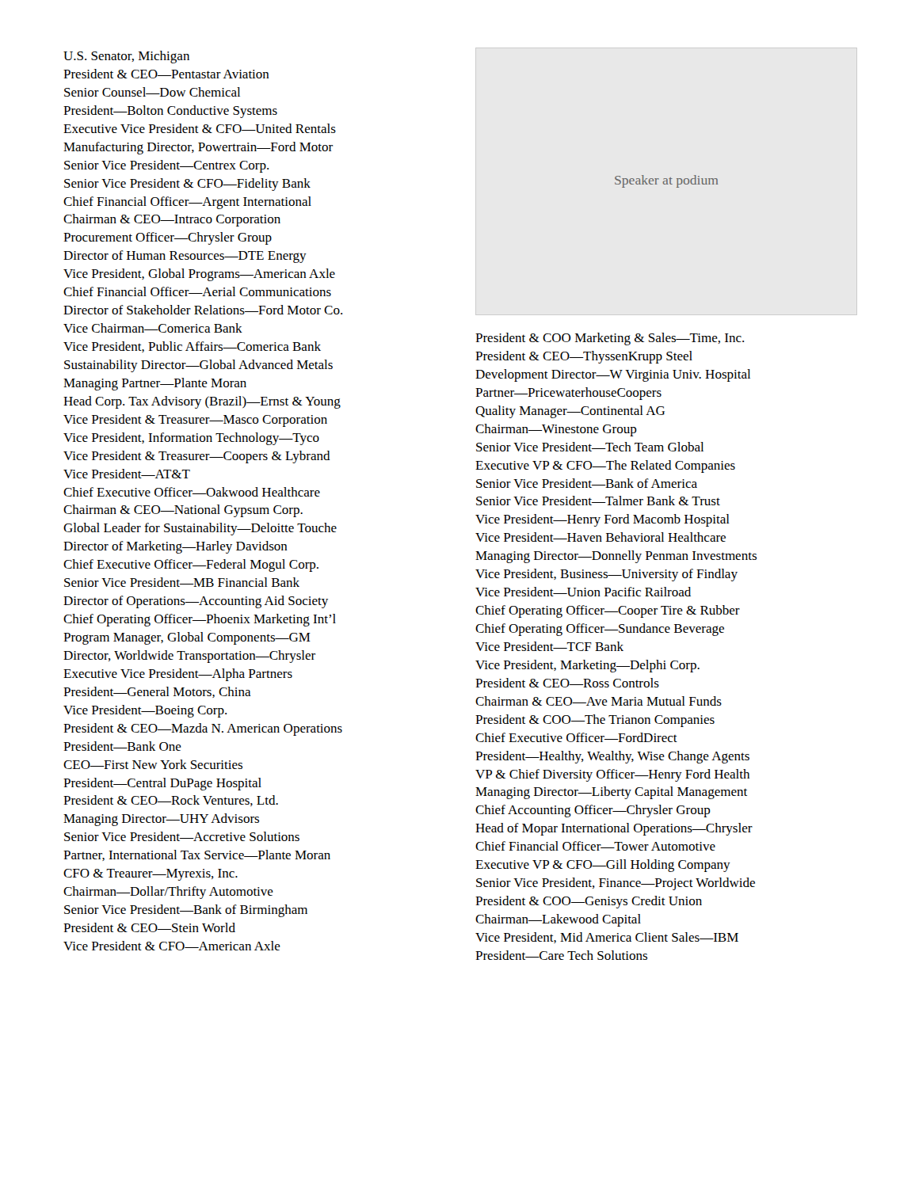U.S. Senator, Michigan
President & CEO—Pentastar Aviation
Senior Counsel—Dow Chemical
President—Bolton Conductive Systems
Executive Vice President & CFO—United Rentals
Manufacturing Director, Powertrain—Ford Motor
Senior Vice President—Centrex Corp.
Senior Vice President & CFO—Fidelity Bank
Chief Financial Officer—Argent International
Chairman & CEO—Intraco Corporation
Procurement Officer—Chrysler Group
Director of Human Resources—DTE Energy
Vice President, Global Programs—American Axle
Chief Financial Officer—Aerial Communications
Director of Stakeholder Relations—Ford Motor Co.
Vice Chairman—Comerica Bank
Vice President, Public Affairs—Comerica Bank
Sustainability Director—Global Advanced Metals
Managing Partner—Plante Moran
Head Corp. Tax Advisory (Brazil)—Ernst & Young
Vice President & Treasurer—Masco Corporation
Vice President, Information Technology—Tyco
Vice President & Treasurer—Coopers & Lybrand
Vice President—AT&T
Chief Executive Officer—Oakwood Healthcare
Chairman & CEO—National Gypsum Corp.
Global Leader for Sustainability—Deloitte Touche
Director of Marketing—Harley Davidson
Chief Executive Officer—Federal Mogul Corp.
Senior Vice President—MB Financial Bank
Director of Operations—Accounting Aid Society
Chief Operating Officer—Phoenix Marketing Int’l
Program Manager, Global Components—GM
Director, Worldwide Transportation—Chrysler
Executive Vice President—Alpha Partners
President—General Motors, China
Vice President—Boeing Corp.
President & CEO—Mazda N. American Operations
President—Bank One
CEO—First New York Securities
President—Central DuPage Hospital
President & CEO—Rock Ventures, Ltd.
Managing Director—UHY Advisors
Senior Vice President—Accretive Solutions
Partner, International Tax Service—Plante Moran
CFO & Treaurer—Myrexis, Inc.
Chairman—Dollar/Thrifty Automotive
Senior Vice President—Bank of Birmingham
President & CEO—Stein World
Vice President & CFO—American Axle
President & COO Marketing & Sales—Time, Inc.
President & CEO—ThyssenKrupp Steel
Development Director—W Virginia Univ. Hospital
Partner—PricewaterhouseCoopers
Quality Manager—Continental AG
Chairman—Winestone Group
Senior Vice President—Tech Team Global
Executive VP & CFO—The Related Companies
Senior Vice President—Bank of America
Senior Vice President—Talmer Bank & Trust
Vice President—Henry Ford Macomb Hospital
Vice President—Haven Behavioral Healthcare
Managing Director—Donnelly Penman Investments
Vice President, Business—University of Findlay
Vice President—Union Pacific Railroad
Chief Operating Officer—Cooper Tire & Rubber
Chief Operating Officer—Sundance Beverage
Vice President—TCF Bank
Vice President, Marketing—Delphi Corp.
President & CEO—Ross Controls
Chairman & CEO—Ave Maria Mutual Funds
President & COO—The Trianon Companies
Chief Executive Officer—FordDirect
President—Healthy, Wealthy, Wise Change Agents
VP & Chief Diversity Officer—Henry Ford Health
Managing Director—Liberty Capital Management
Chief Accounting Officer—Chrysler Group
Head of Mopar International Operations—Chrysler
Chief Financial Officer—Tower Automotive
Executive VP & CFO—Gill Holding Company
Senior Vice President, Finance—Project Worldwide
President & COO—Genisys Credit Union
Chairman—Lakewood Capital
Vice President, Mid America Client Sales—IBM
President—Care Tech Solutions